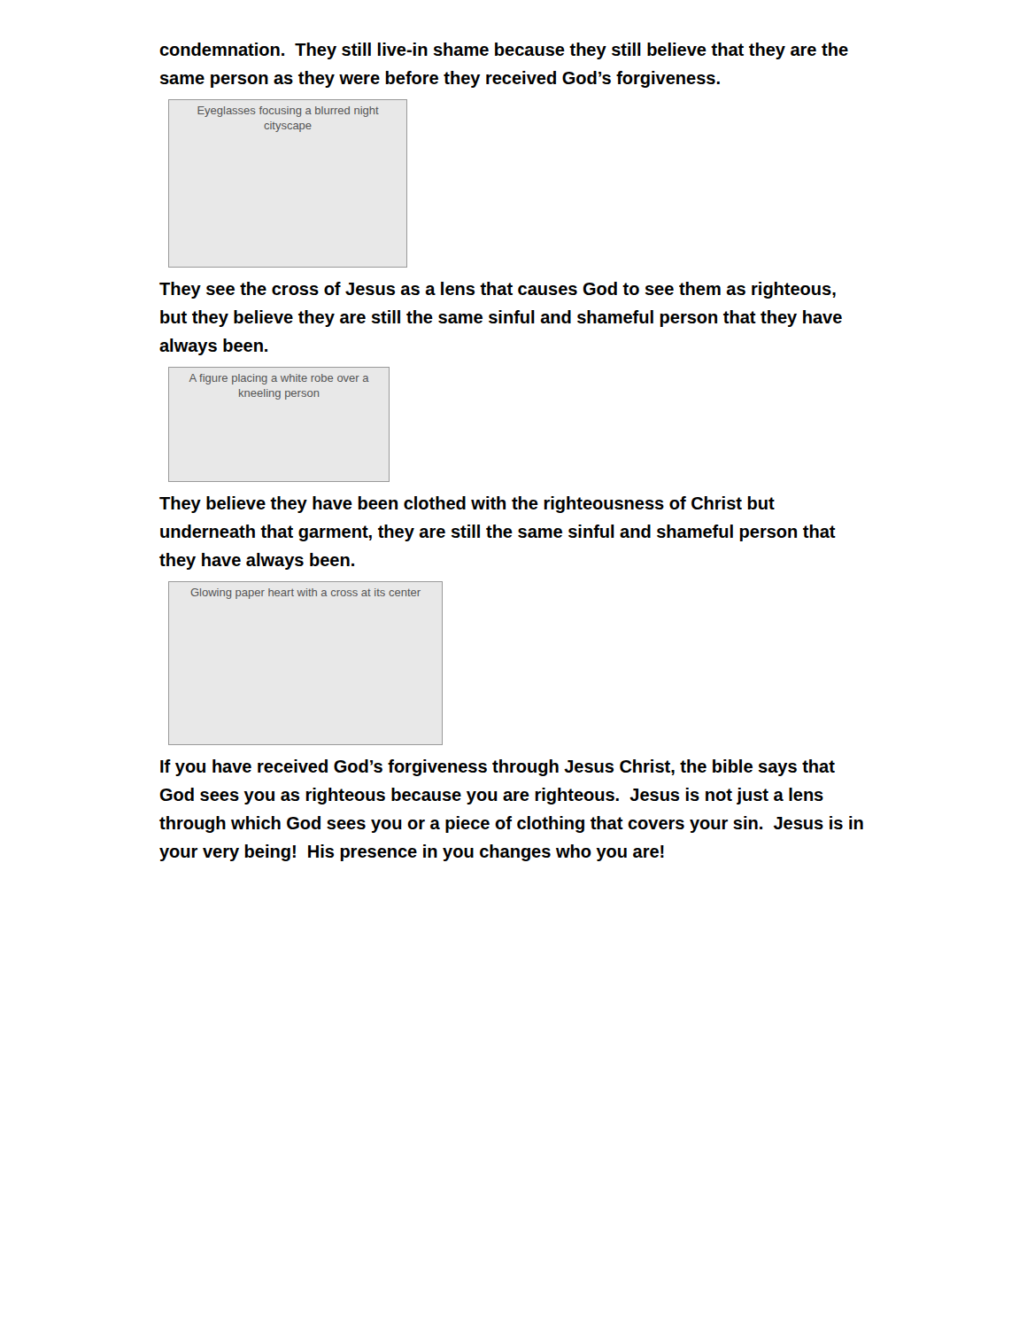condemnation. They still live-in shame because they still believe that they are the same person as they were before they received God’s forgiveness.
Eyeglasses focusing a blurred night cityscape
They see the cross of Jesus as a lens that causes God to see them as righteous, but they believe they are still the same sinful and shameful person that they have always been.
A figure placing a white robe over a kneeling person
They believe they have been clothed with the righteousness of Christ but underneath that garment, they are still the same sinful and shameful person that they have always been.
Glowing paper heart with a cross at its center
If you have received God’s forgiveness through Jesus Christ, the bible says that God sees you as righteous because you are righteous. Jesus is not just a lens through which God sees you or a piece of clothing that covers your sin. Jesus is in your very being! His presence in you changes who you are!